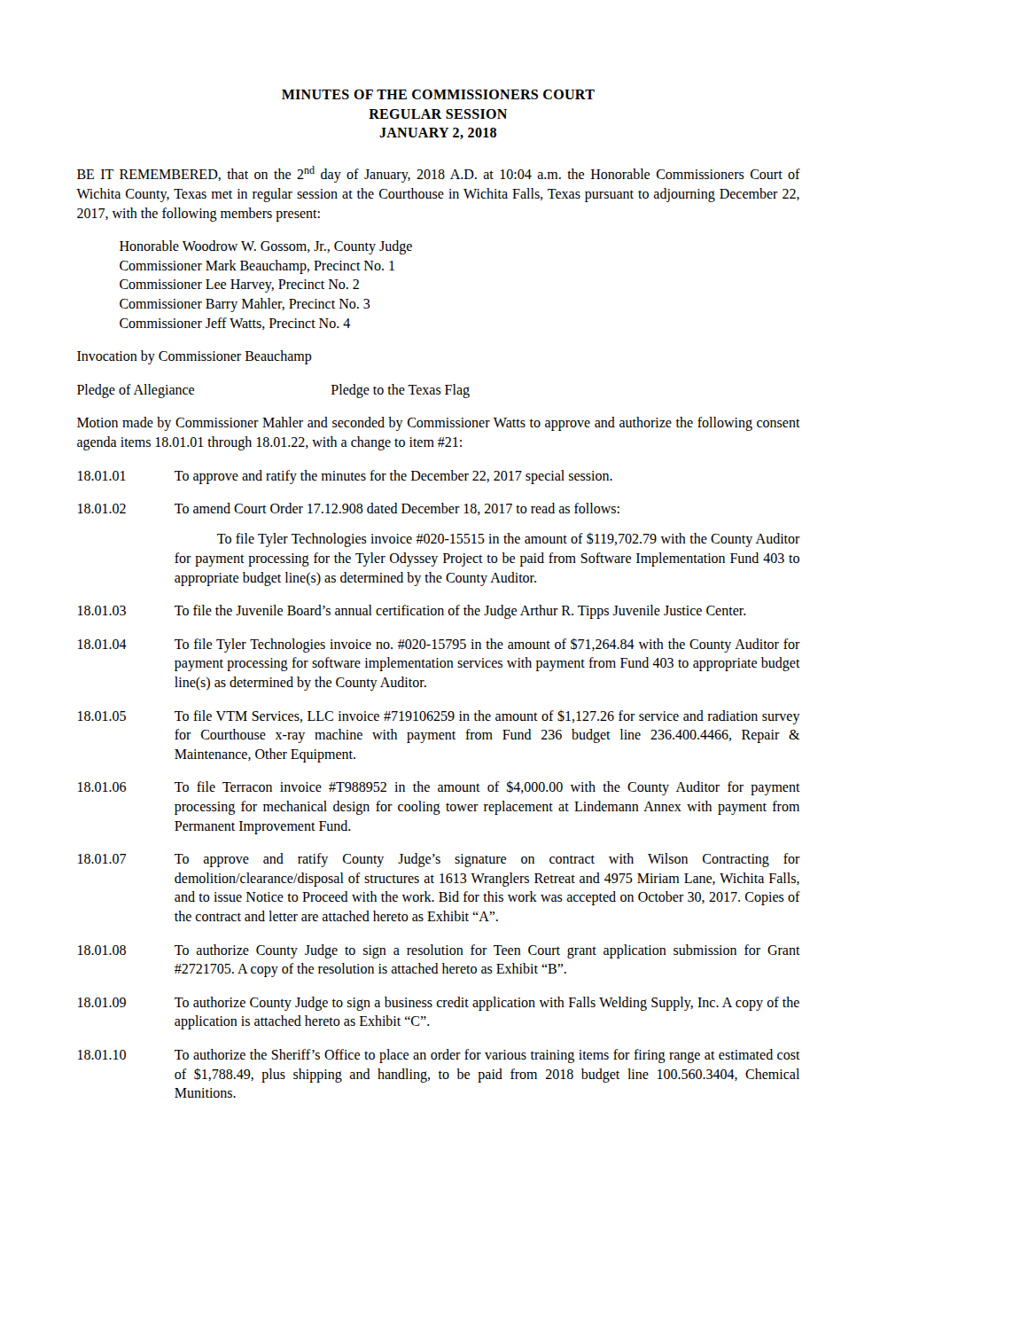MINUTES OF THE COMMISSIONERS COURT
REGULAR SESSION
JANUARY 2, 2018
BE IT REMEMBERED, that on the 2nd day of January, 2018 A.D. at 10:04 a.m. the Honorable Commissioners Court of Wichita County, Texas met in regular session at the Courthouse in Wichita Falls, Texas pursuant to adjourning December 22, 2017, with the following members present:
Honorable Woodrow W. Gossom, Jr., County Judge
Commissioner Mark Beauchamp, Precinct No. 1
Commissioner Lee Harvey, Precinct No. 2
Commissioner Barry Mahler, Precinct No. 3
Commissioner Jeff Watts, Precinct No. 4
Invocation by Commissioner Beauchamp
Pledge of Allegiance Pledge to the Texas Flag
Motion made by Commissioner Mahler and seconded by Commissioner Watts to approve and authorize the following consent agenda items 18.01.01 through 18.01.22, with a change to item #21:
18.01.01
To approve and ratify the minutes for the December 22, 2017 special session.
18.01.02
To amend Court Order 17.12.908 dated December 18, 2017 to read as follows:
To file Tyler Technologies invoice #020-15515 in the amount of $119,702.79 with the County Auditor for payment processing for the Tyler Odyssey Project to be paid from Software Implementation Fund 403 to appropriate budget line(s) as determined by the County Auditor.
18.01.03
To file the Juvenile Board’s annual certification of the Judge Arthur R. Tipps Juvenile Justice Center.
18.01.04
To file Tyler Technologies invoice no. #020-15795 in the amount of $71,264.84 with the County Auditor for payment processing for software implementation services with payment from Fund 403 to appropriate budget line(s) as determined by the County Auditor.
18.01.05
To file VTM Services, LLC invoice #719106259 in the amount of $1,127.26 for service and radiation survey for Courthouse x-ray machine with payment from Fund 236 budget line 236.400.4466, Repair & Maintenance, Other Equipment.
18.01.06
To file Terracon invoice #T988952 in the amount of $4,000.00 with the County Auditor for payment processing for mechanical design for cooling tower replacement at Lindemann Annex with payment from Permanent Improvement Fund.
18.01.07
To approve and ratify County Judge’s signature on contract with Wilson Contracting for demolition/clearance/disposal of structures at 1613 Wranglers Retreat and 4975 Miriam Lane, Wichita Falls, and to issue Notice to Proceed with the work. Bid for this work was accepted on October 30, 2017. Copies of the contract and letter are attached hereto as Exhibit “A”.
18.01.08
To authorize County Judge to sign a resolution for Teen Court grant application submission for Grant #2721705. A copy of the resolution is attached hereto as Exhibit “B”.
18.01.09
To authorize County Judge to sign a business credit application with Falls Welding Supply, Inc. A copy of the application is attached hereto as Exhibit “C”.
18.01.10
To authorize the Sheriff’s Office to place an order for various training items for firing range at estimated cost of $1,788.49, plus shipping and handling, to be paid from 2018 budget line 100.560.3404, Chemical Munitions.